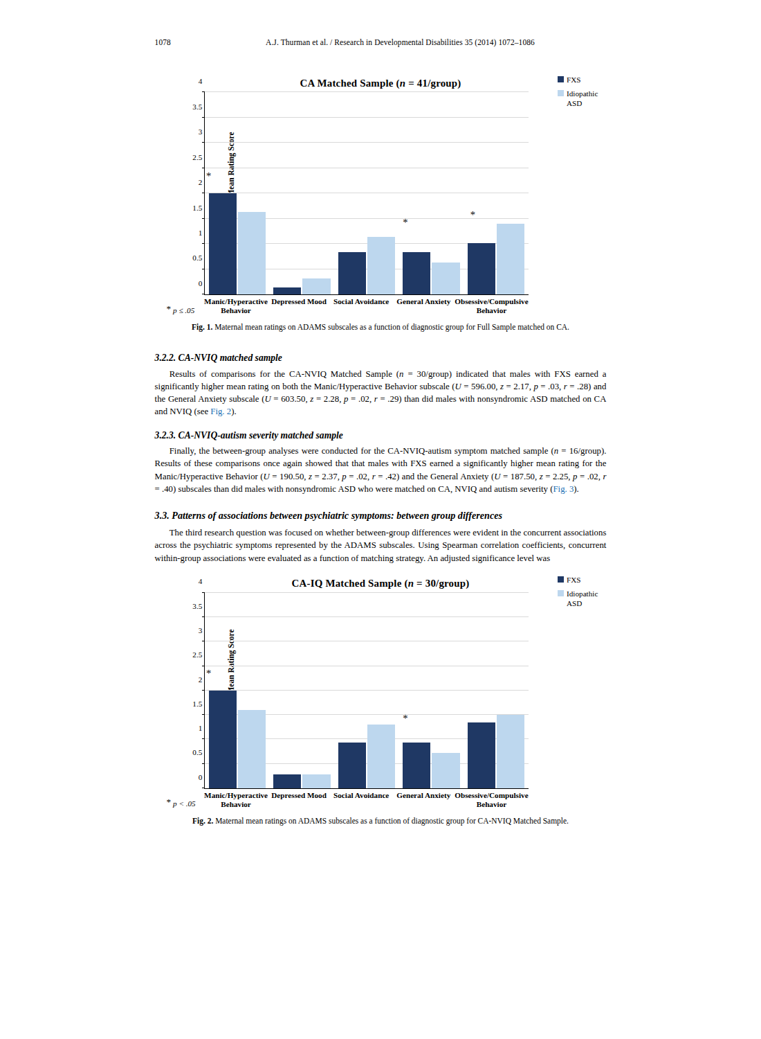1078 A.J. Thurman et al. / Research in Developmental Disabilities 35 (2014) 1072–1086
FXS
Idiopathic
ASD
CA Matched Sample (n = 41/group)
Median Value of Mean Rating Score
4
3.5
3
2.5
2
1.5
1
0.5
0
*
*
*
Manic/Hyperactive
Behavior
Depressed Mood
Social Avoidance
General Anxiety
Obsessive/Compulsive
Behavior
*p ≤ .05
Fig. 1. Maternal mean ratings on ADAMS subscales as a function of diagnostic group for Full Sample matched on CA.
3.2.2. CA-NVIQ matched sample
Results of comparisons for the CA-NVIQ Matched Sample (n = 30/group) indicated that males with FXS earned a significantly higher mean rating on both the Manic/Hyperactive Behavior subscale (U = 596.00, z = 2.17, p = .03, r = .28) and the General Anxiety subscale (U = 603.50, z = 2.28, p = .02, r = .29) than did males with nonsyndromic ASD matched on CA and NVIQ (see Fig. 2).
3.2.3. CA-NVIQ-autism severity matched sample
Finally, the between-group analyses were conducted for the CA-NVIQ-autism symptom matched sample (n = 16/group). Results of these comparisons once again showed that that males with FXS earned a significantly higher mean rating for the Manic/Hyperactive Behavior (U = 190.50, z = 2.37, p = .02, r = .42) and the General Anxiety (U = 187.50, z = 2.25, p = .02, r = .40) subscales than did males with nonsyndromic ASD who were matched on CA, NVIQ and autism severity (Fig. 3).
3.3. Patterns of associations between psychiatric symptoms: between group differences
The third research question was focused on whether between-group differences were evident in the concurrent associations across the psychiatric symptoms represented by the ADAMS subscales. Using Spearman correlation coefficients, concurrent within-group associations were evaluated as a function of matching strategy. An adjusted significance level was
FXS
Idiopathic
ASD
CA-IQ Matched Sample (n = 30/group)
Median Value of Mean Rating Score
4
3.5
3
2.5
2
1.5
1
0.5
0
*
*
Manic/Hyperactive
Behavior
Depressed Mood
Social Avoidance
General Anxiety
Obsessive/Compulsive
Behavior
*p < .05
Fig. 2. Maternal mean ratings on ADAMS subscales as a function of diagnostic group for CA-NVIQ Matched Sample.